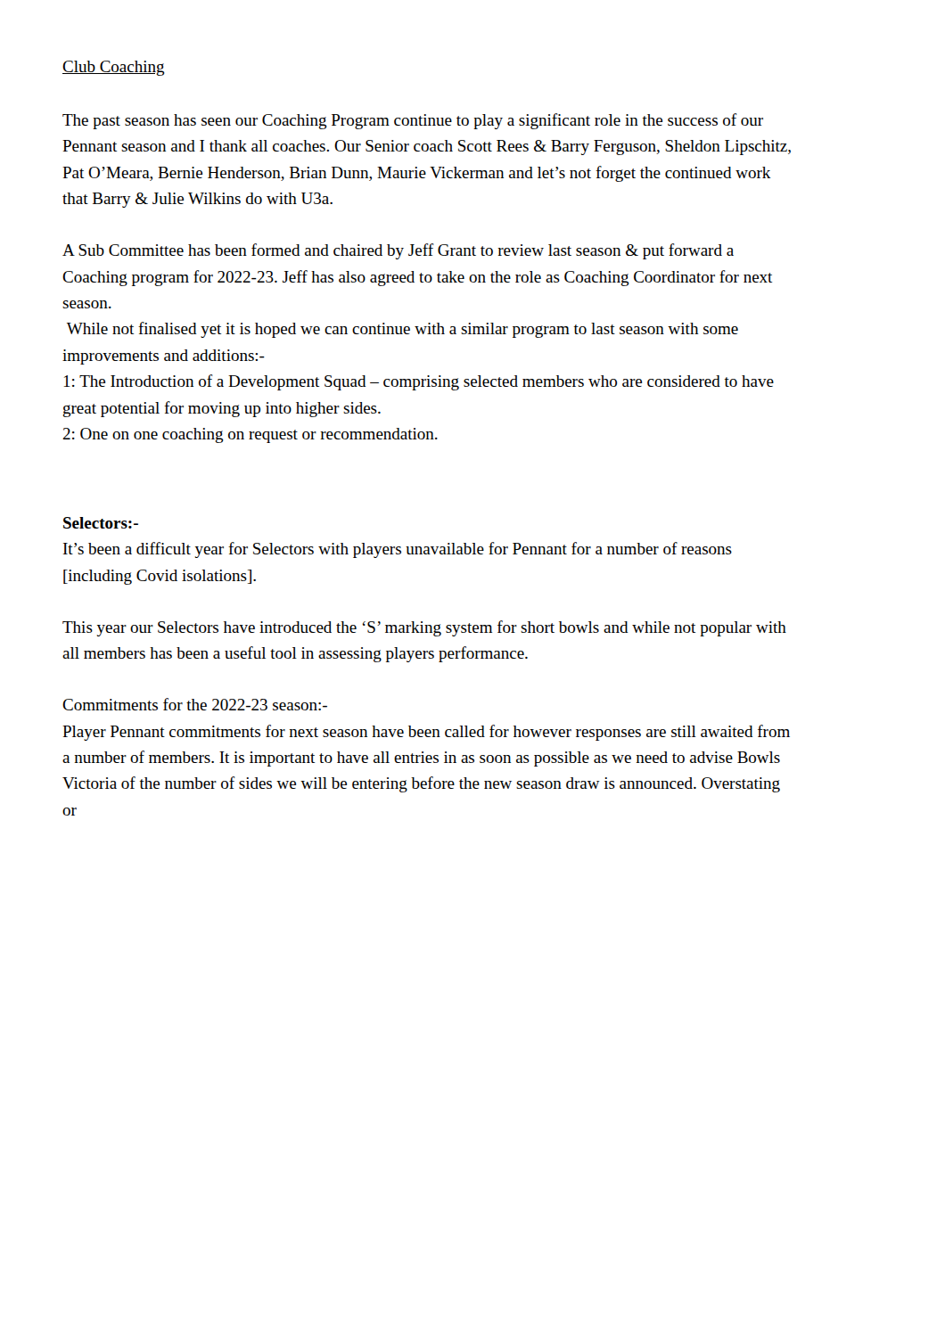Club Coaching
The past season has seen our Coaching Program continue to play a significant role in the success of our Pennant season and I thank all coaches. Our Senior coach Scott Rees & Barry Ferguson, Sheldon Lipschitz, Pat O’Meara, Bernie Henderson, Brian Dunn, Maurie Vickerman and let’s not forget the continued work that Barry & Julie Wilkins do with U3a.
A Sub Committee has been formed and chaired by Jeff Grant to review last season & put forward a Coaching program for 2022-23. Jeff has also agreed to take on the role as Coaching Coordinator for next season.
While not finalised yet it is hoped we can continue with a similar program to last season with some improvements and additions:-
1: The Introduction of a Development Squad – comprising selected members who are considered to have great potential for moving up into higher sides.
2: One on one coaching on request or recommendation.
Selectors:-
It’s been a difficult year for Selectors with players unavailable for Pennant for a number of reasons [including Covid isolations].
This year our Selectors have introduced the ‘S’ marking system for short bowls and while not popular with all members has been a useful tool in assessing players performance.
Commitments for the 2022-23 season:-
Player Pennant commitments for next season have been called for however responses are still awaited from a number of members. It is important to have all entries in as soon as possible as we need to advise Bowls Victoria of the number of sides we will be entering before the new season draw is announced. Overstating or